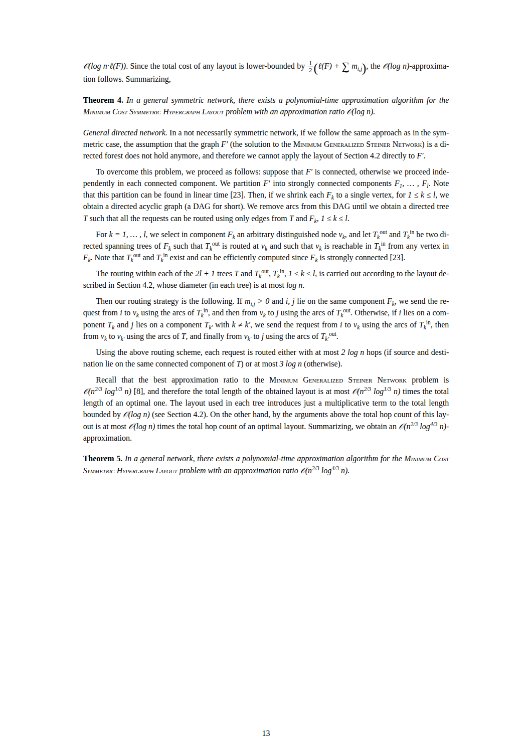𝒪(log n·ℓ(F)). Since the total cost of any layout is lower-bounded by 12(ℓ(F) + ∑ri,j mi,j), the 𝒪(log n)-approximation follows. Summarizing,
Theorem 4. In a general symmetric network, there exists a polynomial-time approximation algorithm for the Minimum Cost Symmetric Hypergraph Layout problem with an approximation ratio 𝒪(log n).
General directed network. In a not necessarily symmetric network, if we follow the same approach as in the symmetric case, the assumption that the graph F′ (the solution to the Minimum Generalized Steiner Network) is a directed forest does not hold anymore, and therefore we cannot apply the layout of Section 4.2 directly to F′.
To overcome this problem, we proceed as follows: suppose that F′ is connected, otherwise we proceed independently in each connected component. We partition F′ into strongly connected components F1, … , Fl. Note that this partition can be found in linear time [23]. Then, if we shrink each Fk to a single vertex, for 1 ≤ k ≤ l, we obtain a directed acyclic graph (a DAG for short). We remove arcs from this DAG until we obtain a directed tree T such that all the requests can be routed using only edges from T and Fk, 1 ≤ k ≤ l.
For k = 1, … , l, we select in component Fk an arbitrary distinguished node vk, and let Tkout and Tkin be two directed spanning trees of Fk such that Tkout is routed at vk and such that vk is reachable in Tkin from any vertex in Fk. Note that Tkout and Tkin exist and can be efficiently computed since Fk is strongly connected [23].
The routing within each of the 2l + 1 trees T and Tkout, Tkin, 1 ≤ k ≤ l, is carried out according to the layout described in Section 4.2, whose diameter (in each tree) is at most log n.
Then our routing strategy is the following. If mi,j > 0 and i, j lie on the same component Fk, we send the request from i to vk using the arcs of Tkin, and then from vk to j using the arcs of Tkout. Otherwise, if i lies on a component Tk and j lies on a component Tk′ with k ≠ k′, we send the request from i to vk using the arcs of Tkin, then from vk to vk′ using the arcs of T, and finally from vk′ to j using the arcs of Tk′out.
Using the above routing scheme, each request is routed either with at most 2 log n hops (if source and destination lie on the same connected component of T) or at most 3 log n (otherwise).
Recall that the best approximation ratio to the Minimum Generalized Steiner Network problem is 𝒪(n2/3 log1/3 n) [8], and therefore the total length of the obtained layout is at most 𝒪(n2/3 log1/3 n) times the total length of an optimal one. The layout used in each tree introduces just a multiplicative term to the total length bounded by 𝒪(log n) (see Section 4.2). On the other hand, by the arguments above the total hop count of this layout is at most 𝒪(log n) times the total hop count of an optimal layout. Summarizing, we obtain an 𝒪(n2/3 log4/3 n)-approximation.
Theorem 5. In a general network, there exists a polynomial-time approximation algorithm for the Minimum Cost Symmetric Hypergraph Layout problem with an approximation ratio 𝒪(n2/3 log4/3 n).
13